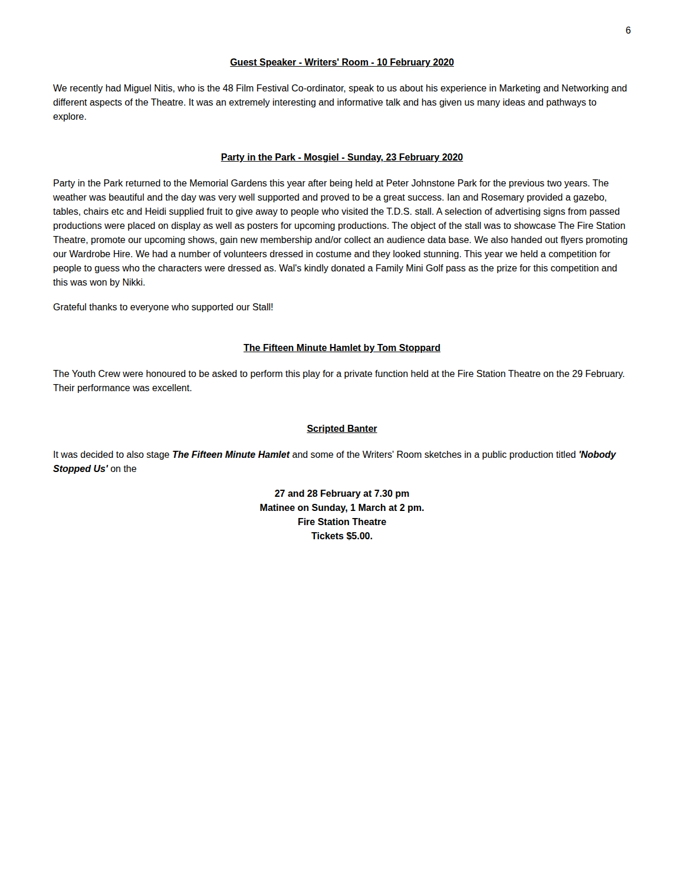6
Guest Speaker - Writers' Room - 10 February 2020
We recently had Miguel Nitis, who is the 48 Film Festival Co-ordinator, speak to us about his experience in Marketing and Networking and different aspects of the Theatre. It was an extremely interesting and informative talk and has given us many ideas and pathways to explore.
Party in the Park - Mosgiel - Sunday, 23 February 2020
Party in the Park returned to the Memorial Gardens this year after being held at Peter Johnstone Park for the previous two years. The weather was beautiful and the day was very well supported and proved to be a great success. Ian and Rosemary provided a gazebo, tables, chairs etc and Heidi supplied fruit to give away to people who visited the T.D.S. stall. A selection of advertising signs from passed productions were placed on display as well as posters for upcoming productions. The object of the stall was to showcase The Fire Station Theatre, promote our upcoming shows, gain new membership and/or collect an audience data base. We also handed out flyers promoting our Wardrobe Hire. We had a number of volunteers dressed in costume and they looked stunning. This year we held a competition for people to guess who the characters were dressed as. Wal's kindly donated a Family Mini Golf pass as the prize for this competition and this was won by Nikki.
Grateful thanks to everyone who supported our Stall!
The Fifteen Minute Hamlet by Tom Stoppard
The Youth Crew were honoured to be asked to perform this play for a private function held at the Fire Station Theatre on the 29 February. Their performance was excellent.
Scripted Banter
It was decided to also stage The Fifteen Minute Hamlet and some of the Writers' Room sketches in a public production titled 'Nobody Stopped Us' on the
27 and 28 February at 7.30 pm
Matinee on Sunday, 1 March at 2 pm.
Fire Station Theatre
Tickets $5.00.